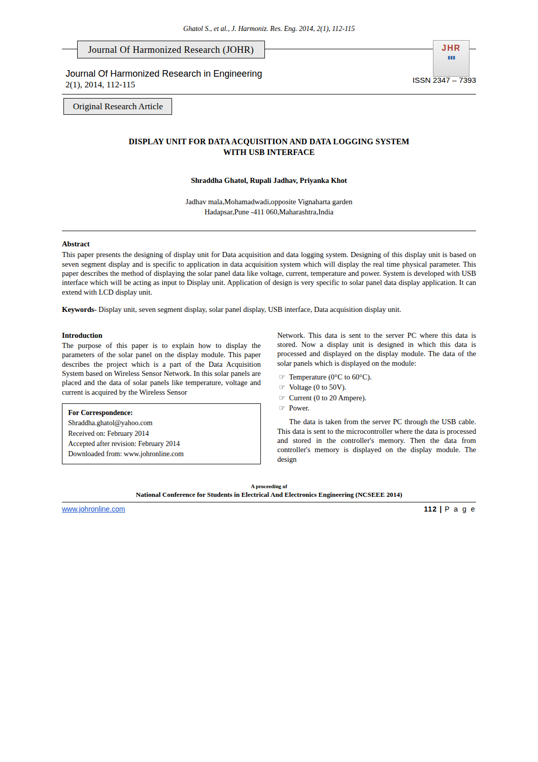Ghatol S., et al., J. Harmoniz. Res. Eng. 2014, 2(1), 112-115
Journal Of Harmonized Research (JOHR)
JHR ▮▮▮
Journal Of Harmonized Research in Engineering
2(1), 2014, 112-115
ISSN 2347 – 7393
Original Research Article
Display Unit for Data Acquisition and Data Logging System
with USB Interface
Shraddha Ghatol, Rupali Jadhav, Priyanka Khot
Jadhav mala,Mohamadwadi,opposite Vignaharta garden
Hadapsar,Pune -411 060,Maharashtra,India
Abstract
This paper presents the designing of display unit for Data acquisition and data logging system. Designing of this display unit is based on seven segment display and is specific to application in data acquisition system which will display the real time physical parameter. This paper describes the method of displaying the solar panel data like voltage, current, temperature and power. System is developed with USB interface which will be acting as input to Display unit. Application of design is very specific to solar panel data display application. It can extend with LCD display unit.
Keywords- Display unit, seven segment display, solar panel display, USB interface, Data acquisition display unit.
Introduction
The purpose of this paper is to explain how to display the parameters of the solar panel on the display module. This paper describes the project which is a part of the Data Acquisition System based on Wireless Sensor Network. In this solar panels are placed and the data of solar panels like temperature, voltage and current is acquired by the Wireless Sensor
For Correspondence:
Shraddha.ghatol@yahoo.com
Received on: February 2014
Accepted after revision: February 2014
Downloaded from: www.johronline.com
Network. This data is sent to the server PC where this data is stored. Now a display unit is designed in which this data is processed and displayed on the display module. The data of the solar panels which is displayed on the module:
☞Temperature (0°C to 60°C).
☞Voltage (0 to 50V).
☞Current (0 to 20 Ampere).
☞Power.
The data is taken from the server PC through the USB cable. This data is sent to the microcontroller where the data is processed and stored in the controller's memory. Then the data from controller's memory is displayed on the display module. The design
A proceeding of
National Conference for Students in Electrical And Electronics Engineering (NCSEEE 2014)
www.johronline.com 112 | P a g e